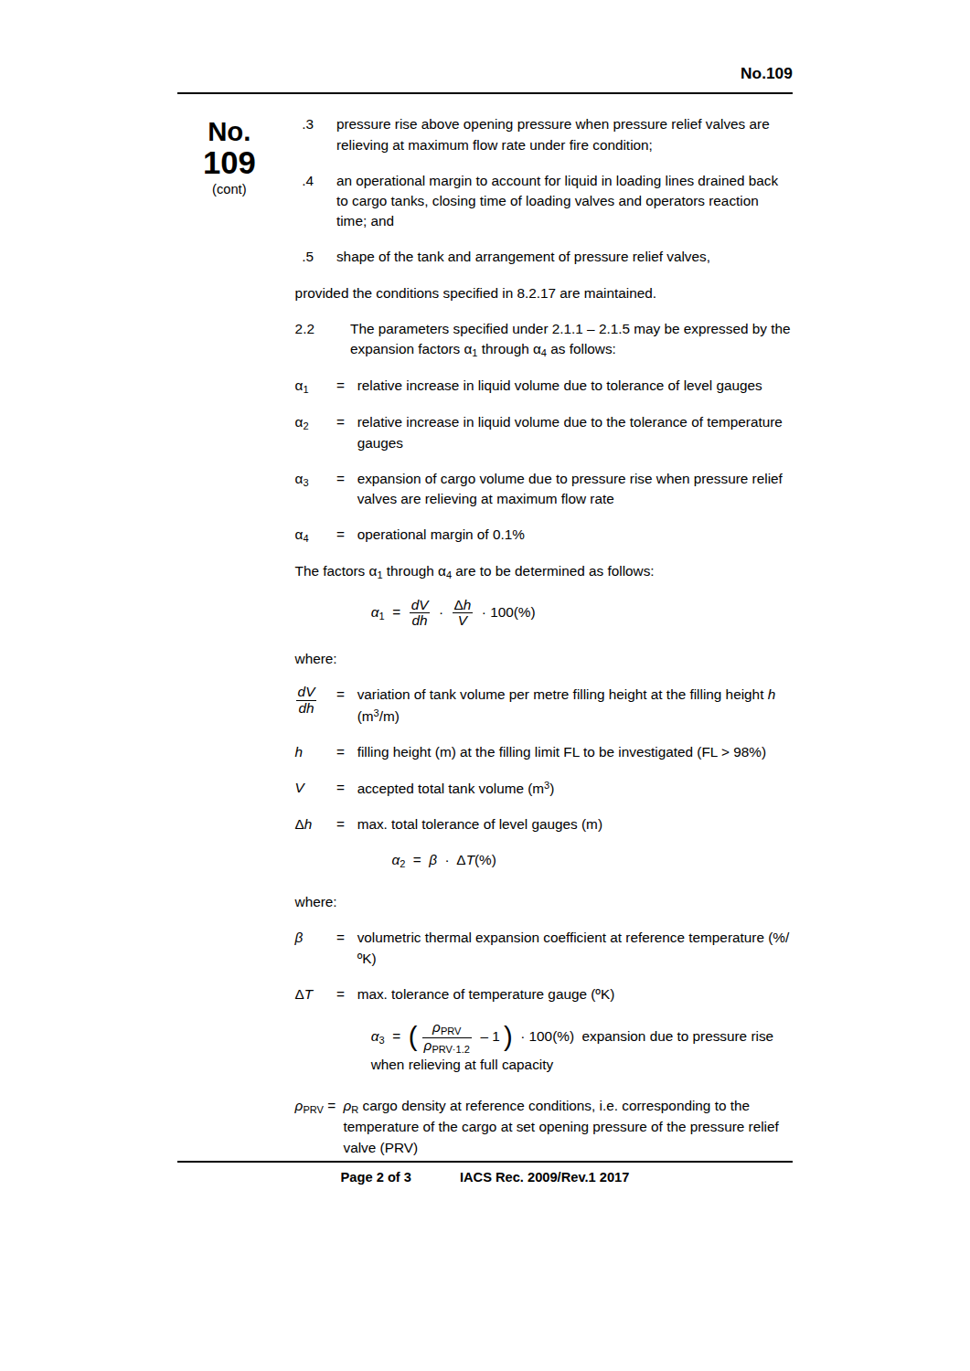No.109
No. 109 (cont)
.3
pressure rise above opening pressure when pressure relief valves are relieving at maximum flow rate under fire condition;
.4
an operational margin to account for liquid in loading lines drained back to cargo tanks, closing time of loading valves and operators reaction time; and
.5
shape of the tank and arrangement of pressure relief valves,
provided the conditions specified in 8.2.17 are maintained.
2.2
The parameters specified under 2.1.1 – 2.1.5 may be expressed by the expansion factors α1 through α4 as follows:
α1
=
relative increase in liquid volume due to tolerance of level gauges
α2
=
relative increase in liquid volume due to the tolerance of temperature gauges
α3
=
expansion of cargo volume due to pressure rise when pressure relief valves are relieving at maximum flow rate
α4
=
operational margin of 0.1%
The factors α1 through α4 are to be determined as follows:
α 1 = dV dh · Δh V · 100(%)
where:
dV dh
=
variation of tank volume per metre filling height at the filling height h (m3/m)
h
=
filling height (m) at the filling limit FL to be investigated (FL > 98%)
V
=
accepted total tank volume (m3)
Δh
=
max. total tolerance of level gauges (m)
α 2 = β · ΔT(%)
where:
β
=
volumetric thermal expansion coefficient at reference temperature (%/ºK)
ΔT
=
max. tolerance of temperature gauge (ºK)
α 3 = ( ρPRV ρPRV·1.2 – 1 ) · 100(%) expansion due to pressure rise when relieving at full capacity
ρPRV =
ρR cargo density at reference conditions, i.e. corresponding to the temperature of the cargo at set opening pressure of the pressure relief valve (PRV)
Page 2 of 3 IACS Rec. 2009/Rev.1 2017